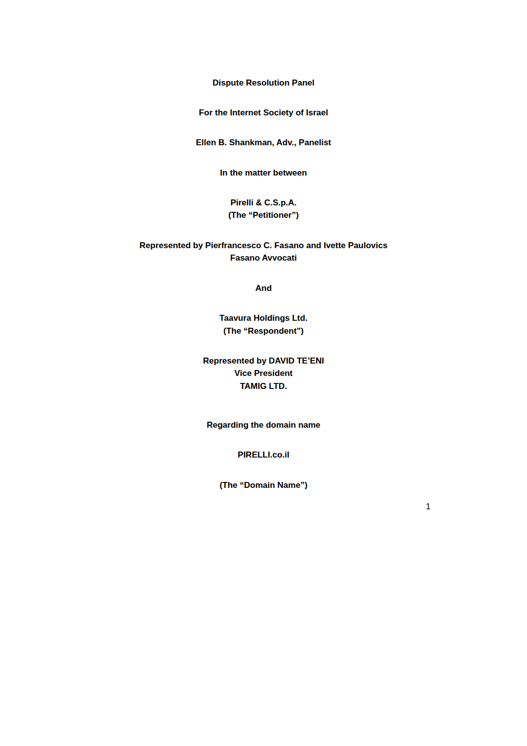Dispute Resolution Panel
For the Internet Society of Israel
Ellen B. Shankman, Adv., Panelist
In the matter between
Pirelli & C.S.p.A.
(The “Petitioner”)
Represented by Pierfrancesco C. Fasano and Ivette Paulovics
Fasano Avvocati
And
Taavura Holdings Ltd.
(The “Respondent”)
Represented by DAVID TE’ENI
Vice President
TAMIG LTD.
Regarding the domain name
PIRELLI.co.il
(The “Domain Name”)
1